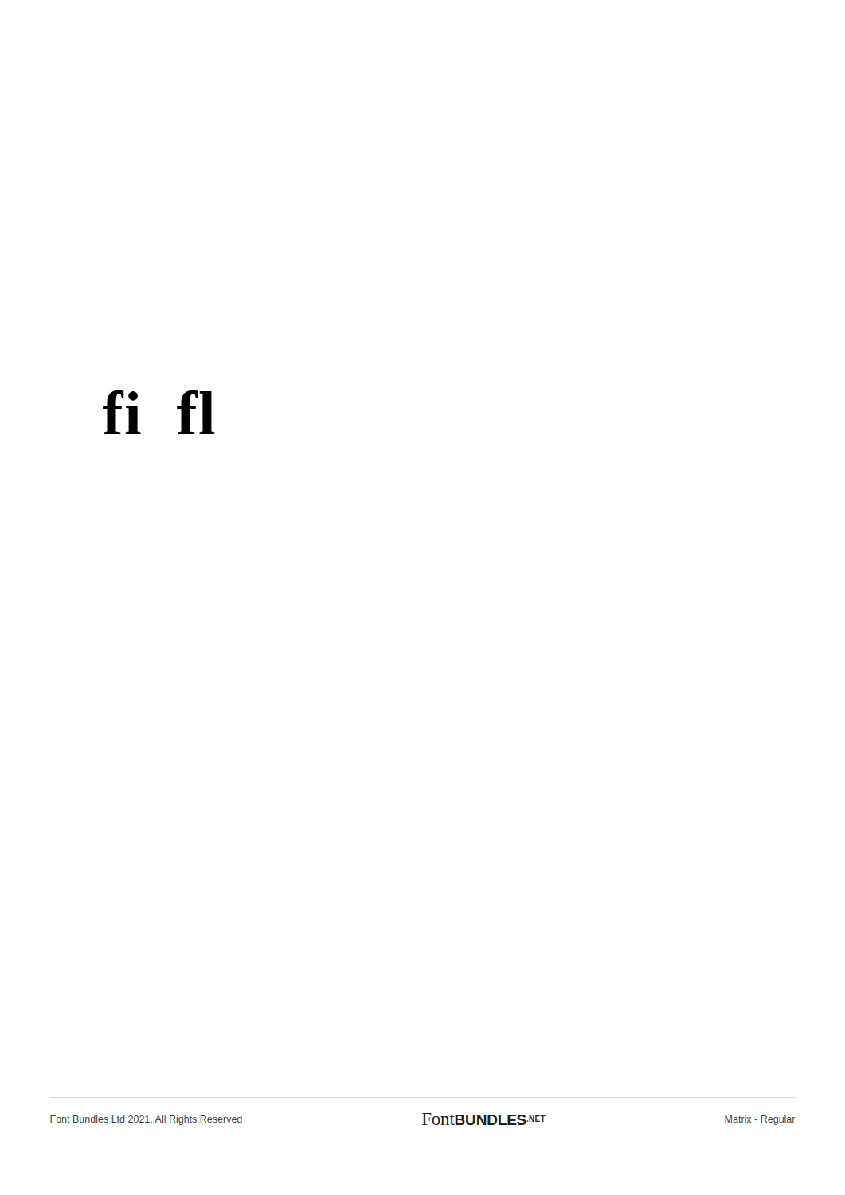fi fl
Font Bundles Ltd 2021. All Rights Reserved
Font BUNDLES.NET
Matrix - Regular